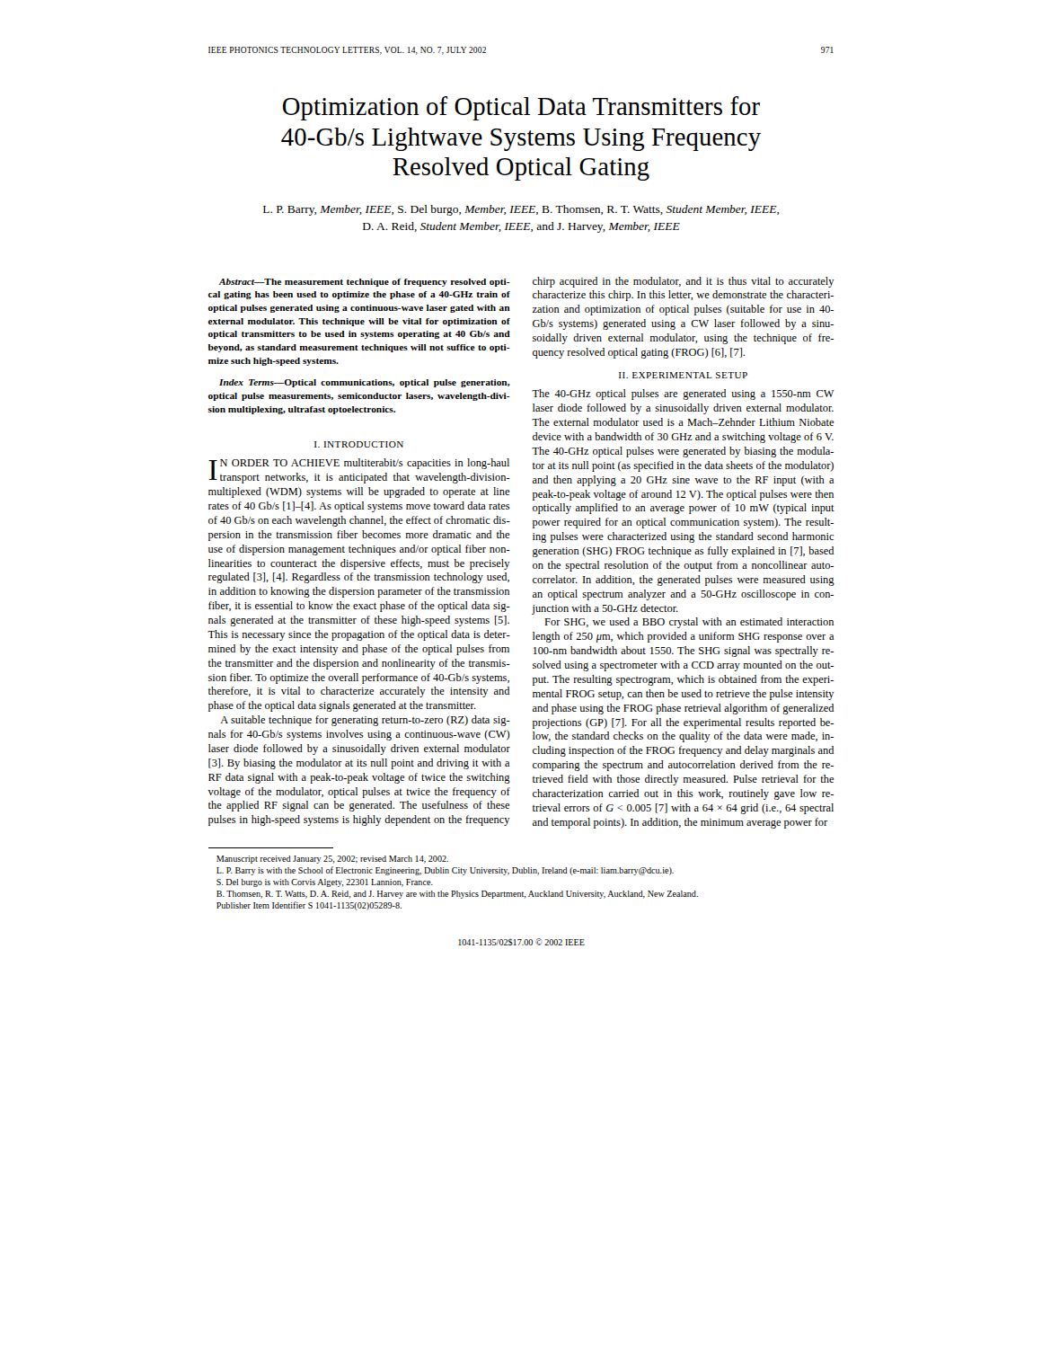IEEE PHOTONICS TECHNOLOGY LETTERS, VOL. 14, NO. 7, JULY 2002
971
Optimization of Optical Data Transmitters for
40-Gb/s Lightwave Systems Using Frequency
Resolved Optical Gating
L. P. Barry, Member, IEEE, S. Del burgo, Member, IEEE, B. Thomsen, R. T. Watts, Student Member, IEEE,
D. A. Reid, Student Member, IEEE, and J. Harvey, Member, IEEE
Abstract—The measurement technique of frequency resolved optical gating has been used to optimize the phase of a 40-GHz train of optical pulses generated using a continuous-wave laser gated with an external modulator. This technique will be vital for optimization of optical transmitters to be used in systems operating at 40 Gb/s and beyond, as standard measurement techniques will not suffice to optimize such high-speed systems.
Index Terms—Optical communications, optical pulse generation, optical pulse measurements, semiconductor lasers, wavelength-division multiplexing, ultrafast optoelectronics.
I. Introduction
IN ORDER TO ACHIEVE multiterabit/s capacities in long-haul transport networks, it is anticipated that wavelength-division-multiplexed (WDM) systems will be upgraded to operate at line rates of 40 Gb/s [1]–[4]. As optical systems move toward data rates of 40 Gb/s on each wavelength channel, the effect of chromatic dispersion in the transmission fiber becomes more dramatic and the use of dispersion management techniques and/or optical fiber nonlinearities to counteract the dispersive effects, must be precisely regulated [3], [4]. Regardless of the transmission technology used, in addition to knowing the dispersion parameter of the transmission fiber, it is essential to know the exact phase of the optical data signals generated at the transmitter of these high-speed systems [5]. This is necessary since the propagation of the optical data is determined by the exact intensity and phase of the optical pulses from the transmitter and the dispersion and nonlinearity of the transmission fiber. To optimize the overall performance of 40-Gb/s systems, therefore, it is vital to characterize accurately the intensity and phase of the optical data signals generated at the transmitter.
A suitable technique for generating return-to-zero (RZ) data signals for 40-Gb/s systems involves using a continuous-wave (CW) laser diode followed by a sinusoidally driven external modulator [3]. By biasing the modulator at its null point and driving it with a RF data signal with a peak-to-peak voltage of twice the switching voltage of the modulator, optical pulses at twice the frequency of the applied RF signal can be generated. The usefulness of these pulses in high-speed systems is highly dependent on the frequency chirp acquired in the modulator, and it is thus vital to accurately characterize this chirp. In this letter, we demonstrate the characterization and optimization of optical pulses (suitable for use in 40-Gb/s systems) generated using a CW laser followed by a sinusoidally driven external modulator, using the technique of frequency resolved optical gating (FROG) [6], [7].
II. Experimental Setup
The 40-GHz optical pulses are generated using a 1550-nm CW laser diode followed by a sinusoidally driven external modulator. The external modulator used is a Mach–Zehnder Lithium Niobate device with a bandwidth of 30 GHz and a switching voltage of 6 V. The 40-GHz optical pulses were generated by biasing the modulator at its null point (as specified in the data sheets of the modulator) and then applying a 20 GHz sine wave to the RF input (with a peak-to-peak voltage of around 12 V). The optical pulses were then optically amplified to an average power of 10 mW (typical input power required for an optical communication system). The resulting pulses were characterized using the standard second harmonic generation (SHG) FROG technique as fully explained in [7], based on the spectral resolution of the output from a noncollinear autocorrelator. In addition, the generated pulses were measured using an optical spectrum analyzer and a 50-GHz oscilloscope in conjunction with a 50-GHz detector.
For SHG, we used a BBO crystal with an estimated interaction length of 250 μm, which provided a uniform SHG response over a 100-nm bandwidth about 1550. The SHG signal was spectrally resolved using a spectrometer with a CCD array mounted on the output. The resulting spectrogram, which is obtained from the experimental FROG setup, can then be used to retrieve the pulse intensity and phase using the FROG phase retrieval algorithm of generalized projections (GP) [7]. For all the experimental results reported below, the standard checks on the quality of the data were made, including inspection of the FROG frequency and delay marginals and comparing the spectrum and autocorrelation derived from the retrieved field with those directly measured. Pulse retrieval for the characterization carried out in this work, routinely gave low retrieval errors of G < 0.005 [7] with a 64 × 64 grid (i.e., 64 spectral and temporal points). In addition, the minimum average power for
Manuscript received January 25, 2002; revised March 14, 2002.
L. P. Barry is with the School of Electronic Engineering, Dublin City University, Dublin, Ireland (e-mail: liam.barry@dcu.ie).
S. Del burgo is with Corvis Algety, 22301 Lannion, France.
B. Thomsen, R. T. Watts, D. A. Reid, and J. Harvey are with the Physics Department, Auckland University, Auckland, New Zealand.
Publisher Item Identifier S 1041-1135(02)05289-8.
1041-1135/02$17.00 © 2002 IEEE